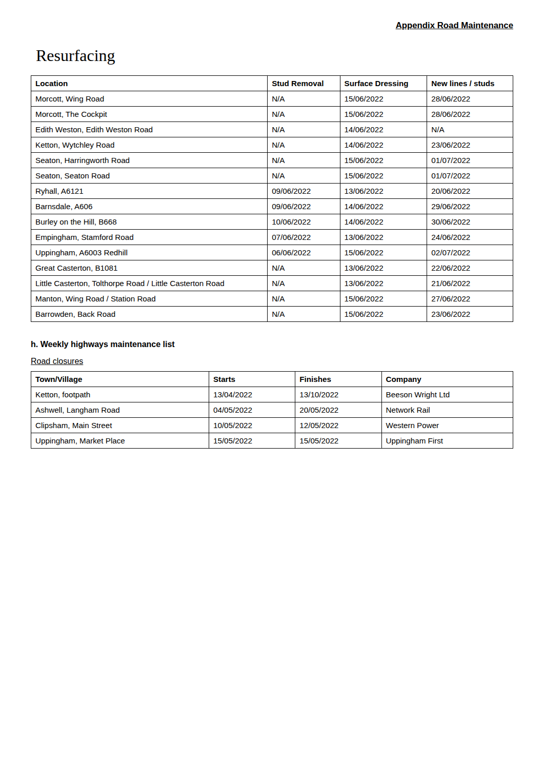Appendix Road Maintenance
Resurfacing
| Location | Stud Removal | Surface Dressing | New lines / studs |
| --- | --- | --- | --- |
| Morcott, Wing Road | N/A | 15/06/2022 | 28/06/2022 |
| Morcott, The Cockpit | N/A | 15/06/2022 | 28/06/2022 |
| Edith Weston, Edith Weston Road | N/A | 14/06/2022 | N/A |
| Ketton, Wytchley Road | N/A | 14/06/2022 | 23/06/2022 |
| Seaton, Harringworth Road | N/A | 15/06/2022 | 01/07/2022 |
| Seaton, Seaton Road | N/A | 15/06/2022 | 01/07/2022 |
| Ryhall, A6121 | 09/06/2022 | 13/06/2022 | 20/06/2022 |
| Barnsdale, A606 | 09/06/2022 | 14/06/2022 | 29/06/2022 |
| Burley on the Hill, B668 | 10/06/2022 | 14/06/2022 | 30/06/2022 |
| Empingham, Stamford Road | 07/06/2022 | 13/06/2022 | 24/06/2022 |
| Uppingham, A6003 Redhill | 06/06/2022 | 15/06/2022 | 02/07/2022 |
| Great Casterton, B1081 | N/A | 13/06/2022 | 22/06/2022 |
| Little Casterton, Tolthorpe Road / Little Casterton Road | N/A | 13/06/2022 | 21/06/2022 |
| Manton, Wing Road / Station Road | N/A | 15/06/2022 | 27/06/2022 |
| Barrowden, Back Road | N/A | 15/06/2022 | 23/06/2022 |
h. Weekly highways maintenance list
Road closures
| Town/Village | Starts | Finishes | Company |
| --- | --- | --- | --- |
| Ketton, footpath | 13/04/2022 | 13/10/2022 | Beeson Wright Ltd |
| Ashwell, Langham Road | 04/05/2022 | 20/05/2022 | Network Rail |
| Clipsham, Main Street | 10/05/2022 | 12/05/2022 | Western Power |
| Uppingham, Market Place | 15/05/2022 | 15/05/2022 | Uppingham First |